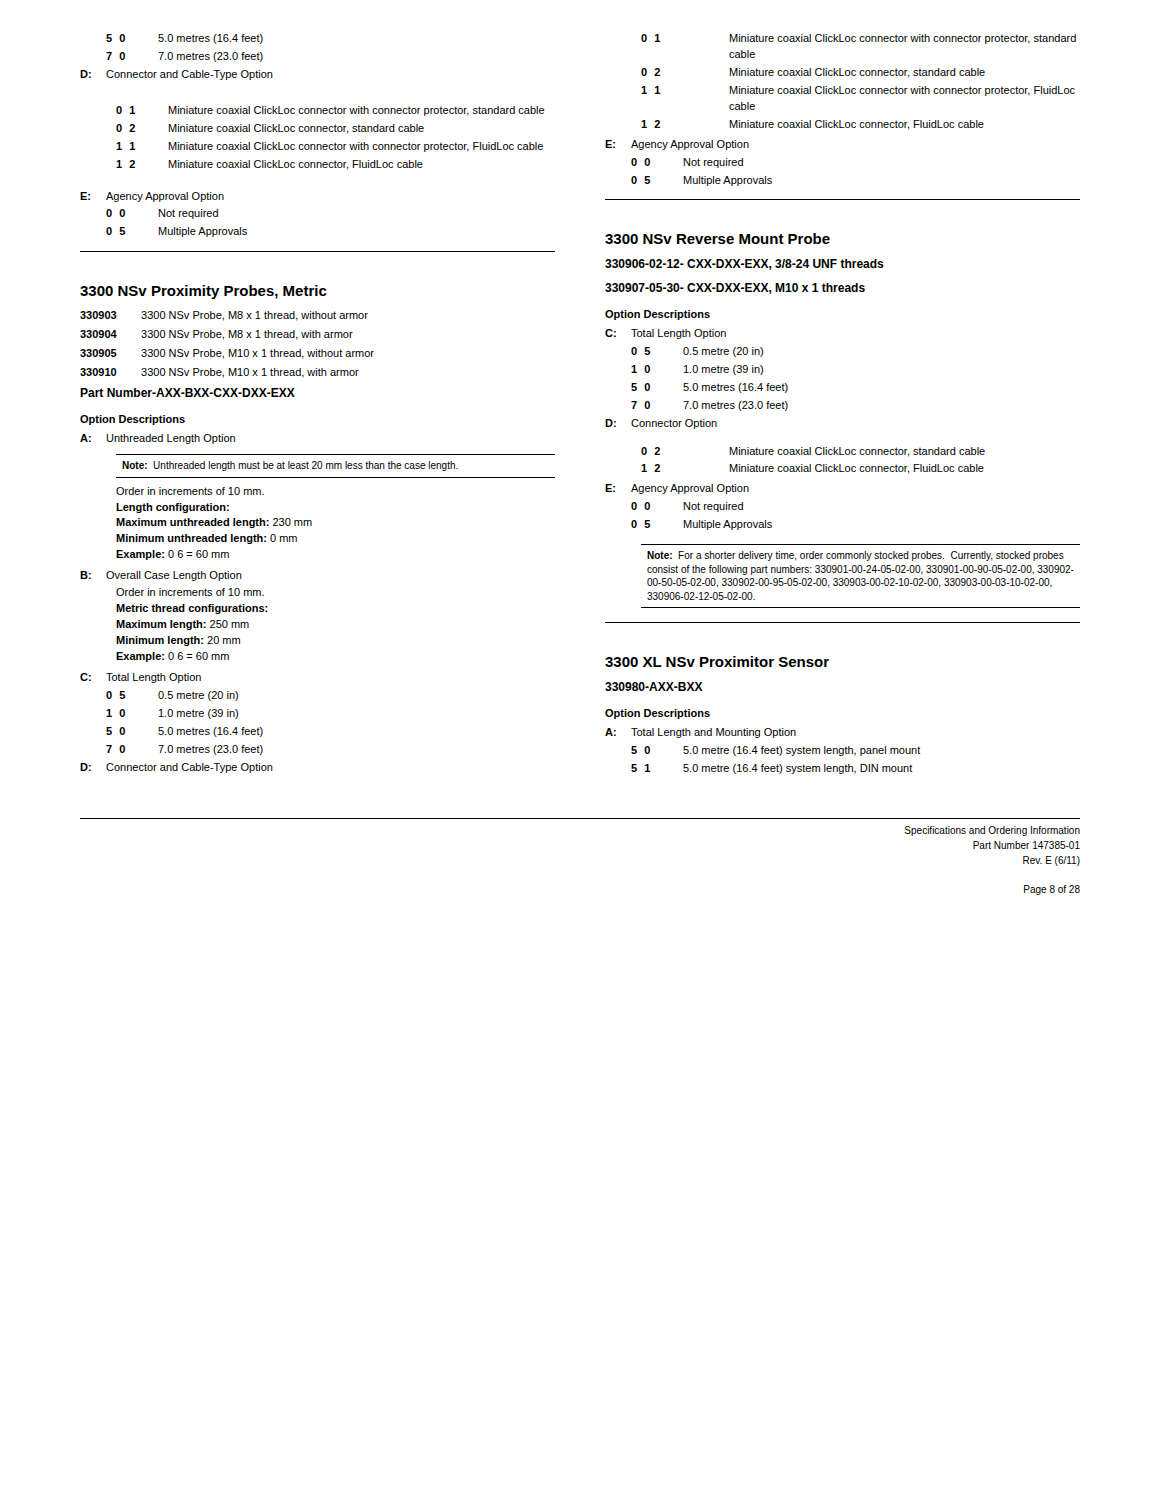| | | 5 0 | 5.0 metres (16.4 feet) |
| | | 7 0 | 7.0 metres (23.0 feet) |
| D: | Connector and Cable-Type Option |
| 0 1 | Miniature coaxial ClickLoc connector with connector protector, standard cable |
| 0 2 | Miniature coaxial ClickLoc connector, standard cable |
| 1 1 | Miniature coaxial ClickLoc connector with connector protector, FluidLoc cable |
| 1 2 | Miniature coaxial ClickLoc connector, FluidLoc cable |
| E: | Agency Approval Option |
| | | 0 0 | Not required |
| | | 0 5 | Multiple Approvals |
3300 NSv Proximity Probes, Metric
330903 3300 NSv Probe, M8 x 1 thread, without armor
330904 3300 NSv Probe, M8 x 1 thread, with armor
330905 3300 NSv Probe, M10 x 1 thread, without armor
330910 3300 NSv Probe, M10 x 1 thread, with armor
Part Number-AXX-BXX-CXX-DXX-EXX
Option Descriptions
| A: | Unthreaded Length Option |
Note: Unthreaded length must be at least 20 mm less than the case length.
Order in increments of 10 mm.
Length configuration:
Maximum unthreaded length: 230 mm
Minimum unthreaded length: 0 mm
Example: 0 6 = 60 mm
| B: | Overall Case Length Option |
Order in increments of 10 mm.
Metric thread configurations:
Maximum length: 250 mm
Minimum length: 20 mm
Example: 0 6 = 60 mm
| C: | Total Length Option |
| | | 0 5 | 0.5 metre (20 in) |
| | | 1 0 | 1.0 metre (39 in) |
| | | 5 0 | 5.0 metres (16.4 feet) |
| | | 7 0 | 7.0 metres (23.0 feet) |
| D: | Connector and Cable-Type Option |
| 0 1 | Miniature coaxial ClickLoc connector with connector protector, standard cable |
| 0 2 | Miniature coaxial ClickLoc connector, standard cable |
| 1 1 | Miniature coaxial ClickLoc connector with connector protector, FluidLoc cable |
| 1 2 | Miniature coaxial ClickLoc connector, FluidLoc cable |
| E: | Agency Approval Option |
| | | 0 0 | Not required |
| | | 0 5 | Multiple Approvals |
3300 NSv Reverse Mount Probe
330906-02-12- CXX-DXX-EXX, 3/8-24 UNF threads
330907-05-30- CXX-DXX-EXX, M10 x 1 threads
Option Descriptions
| C: | Total Length Option |
| | | 0 5 | 0.5 metre (20 in) |
| | | 1 0 | 1.0 metre (39 in) |
| | | 5 0 | 5.0 metres (16.4 feet) |
| | | 7 0 | 7.0 metres (23.0 feet) |
| D: | Connector Option |
| 0 2 | Miniature coaxial ClickLoc connector, standard cable |
| 1 2 | Miniature coaxial ClickLoc connector, FluidLoc cable |
| E: | Agency Approval Option |
| | | 0 0 | Not required |
| | | 0 5 | Multiple Approvals |
Note: For a shorter delivery time, order commonly stocked probes. Currently, stocked probes consist of the following part numbers: 330901-00-24-05-02-00, 330901-00-90-05-02-00, 330902-00-50-05-02-00, 330902-00-95-05-02-00, 330903-00-02-10-02-00, 330903-00-03-10-02-00, 330906-02-12-05-02-00.
3300 XL NSv Proximitor Sensor
330980-AXX-BXX
Option Descriptions
| A: | Total Length and Mounting Option |
| | | 5 0 | 5.0 metre (16.4 feet) system length, panel mount |
| | | 5 1 | 5.0 metre (16.4 feet) system length, DIN mount |
Specifications and Ordering Information
Part Number 147385-01
Rev. E (6/11)
Page 8 of 28